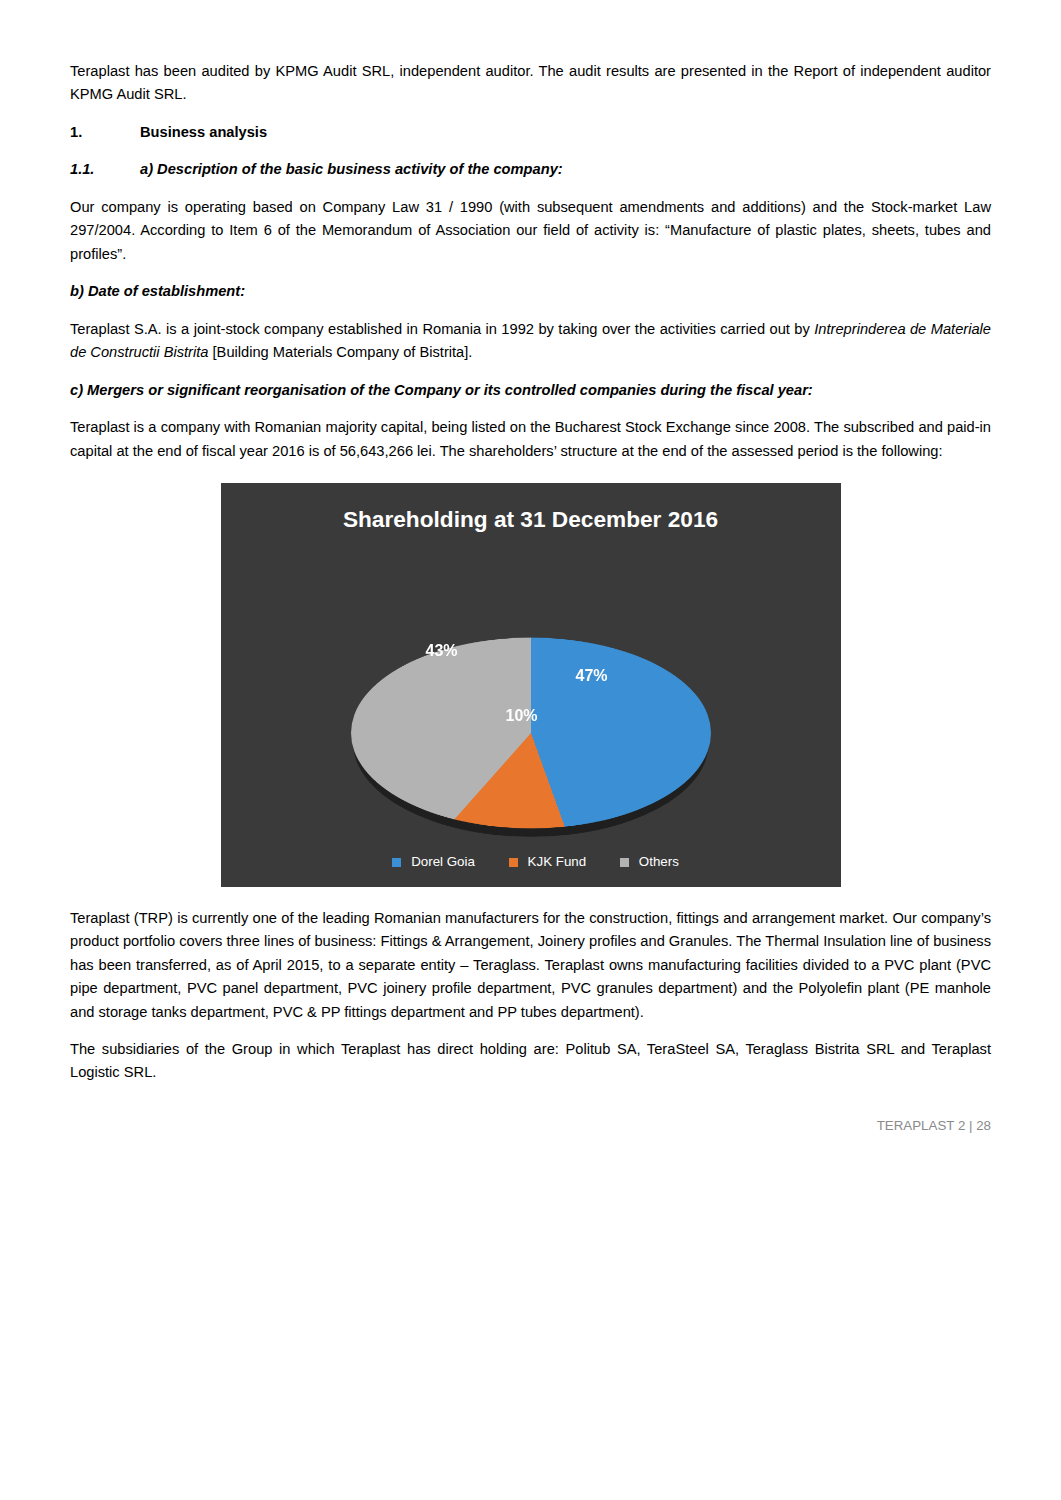Teraplast has been audited by KPMG Audit SRL, independent auditor. The audit results are presented in the Report of independent auditor KPMG Audit SRL.
1. Business analysis
1.1. a) Description of the basic business activity of the company:
Our company is operating based on Company Law 31 / 1990 (with subsequent amendments and additions) and the Stock-market Law 297/2004. According to Item 6 of the Memorandum of Association our field of activity is: “Manufacture of plastic plates, sheets, tubes and profiles”.
b) Date of establishment:
Teraplast S.A. is a joint-stock company established in Romania in 1992 by taking over the activities carried out by Intreprinderea de Materiale de Constructii Bistrita [Building Materials Company of Bistrita].
c) Mergers or significant reorganisation of the Company or its controlled companies during the fiscal year:
Teraplast is a company with Romanian majority capital, being listed on the Bucharest Stock Exchange since 2008. The subscribed and paid-in capital at the end of fiscal year 2016 is of 56,643,266 lei. The shareholders’ structure at the end of the assessed period is the following:
Shareholding at 31 December 2016
47%
10%
43%
Dorel Goia KJK Fund Others
Teraplast (TRP) is currently one of the leading Romanian manufacturers for the construction, fittings and arrangement market. Our company’s product portfolio covers three lines of business: Fittings & Arrangement, Joinery profiles and Granules. The Thermal Insulation line of business has been transferred, as of April 2015, to a separate entity – Teraglass. Teraplast owns manufacturing facilities divided to a PVC plant (PVC pipe department, PVC panel department, PVC joinery profile department, PVC granules department) and the Polyolefin plant (PE manhole and storage tanks department, PVC & PP fittings department and PP tubes department).
The subsidiaries of the Group in which Teraplast has direct holding are: Politub SA, TeraSteel SA, Teraglass Bistrita SRL and Teraplast Logistic SRL.
TERAPLAST 2 | 28